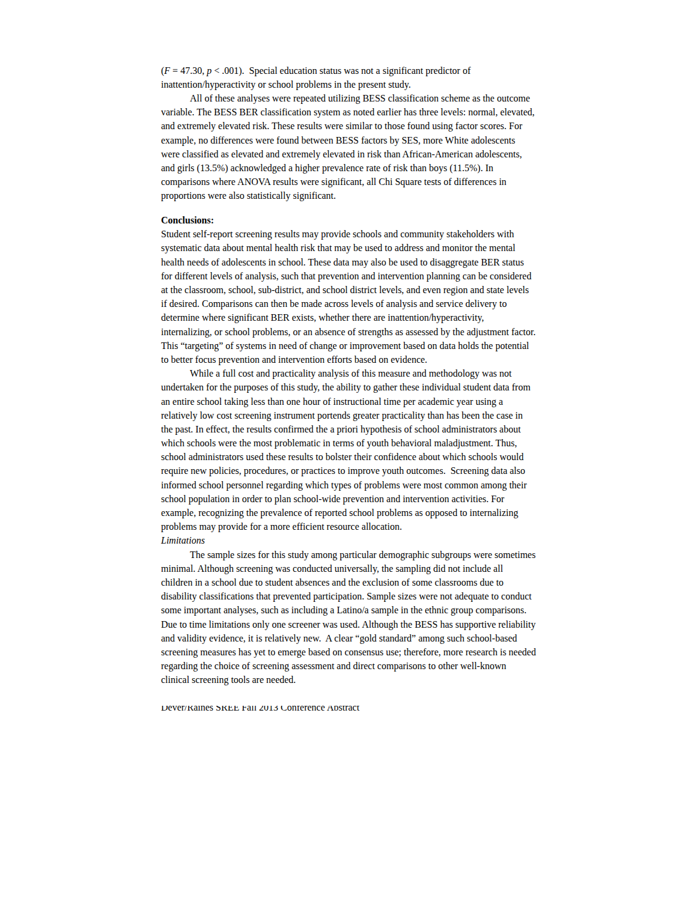(F = 47.30, p < .001). Special education status was not a significant predictor of inattention/hyperactivity or school problems in the present study.
All of these analyses were repeated utilizing BESS classification scheme as the outcome variable. The BESS BER classification system as noted earlier has three levels: normal, elevated, and extremely elevated risk. These results were similar to those found using factor scores. For example, no differences were found between BESS factors by SES, more White adolescents were classified as elevated and extremely elevated in risk than African-American adolescents, and girls (13.5%) acknowledged a higher prevalence rate of risk than boys (11.5%). In comparisons where ANOVA results were significant, all Chi Square tests of differences in proportions were also statistically significant.
Conclusions:
Student self-report screening results may provide schools and community stakeholders with systematic data about mental health risk that may be used to address and monitor the mental health needs of adolescents in school. These data may also be used to disaggregate BER status for different levels of analysis, such that prevention and intervention planning can be considered at the classroom, school, sub-district, and school district levels, and even region and state levels if desired. Comparisons can then be made across levels of analysis and service delivery to determine where significant BER exists, whether there are inattention/hyperactivity, internalizing, or school problems, or an absence of strengths as assessed by the adjustment factor. This “targeting” of systems in need of change or improvement based on data holds the potential to better focus prevention and intervention efforts based on evidence.
While a full cost and practicality analysis of this measure and methodology was not undertaken for the purposes of this study, the ability to gather these individual student data from an entire school taking less than one hour of instructional time per academic year using a relatively low cost screening instrument portends greater practicality than has been the case in the past. In effect, the results confirmed the a priori hypothesis of school administrators about which schools were the most problematic in terms of youth behavioral maladjustment. Thus, school administrators used these results to bolster their confidence about which schools would require new policies, procedures, or practices to improve youth outcomes. Screening data also informed school personnel regarding which types of problems were most common among their school population in order to plan school-wide prevention and intervention activities. For example, recognizing the prevalence of reported school problems as opposed to internalizing problems may provide for a more efficient resource allocation.
Limitations
The sample sizes for this study among particular demographic subgroups were sometimes minimal. Although screening was conducted universally, the sampling did not include all children in a school due to student absences and the exclusion of some classrooms due to disability classifications that prevented participation. Sample sizes were not adequate to conduct some important analyses, such as including a Latino/a sample in the ethnic group comparisons. Due to time limitations only one screener was used. Although the BESS has supportive reliability and validity evidence, it is relatively new. A clear “gold standard” among such school-based screening measures has yet to emerge based on consensus use; therefore, more research is needed regarding the choice of screening assessment and direct comparisons to other well-known clinical screening tools are needed.
Dever/Raines SREE Fall 2013 Conference Abstract